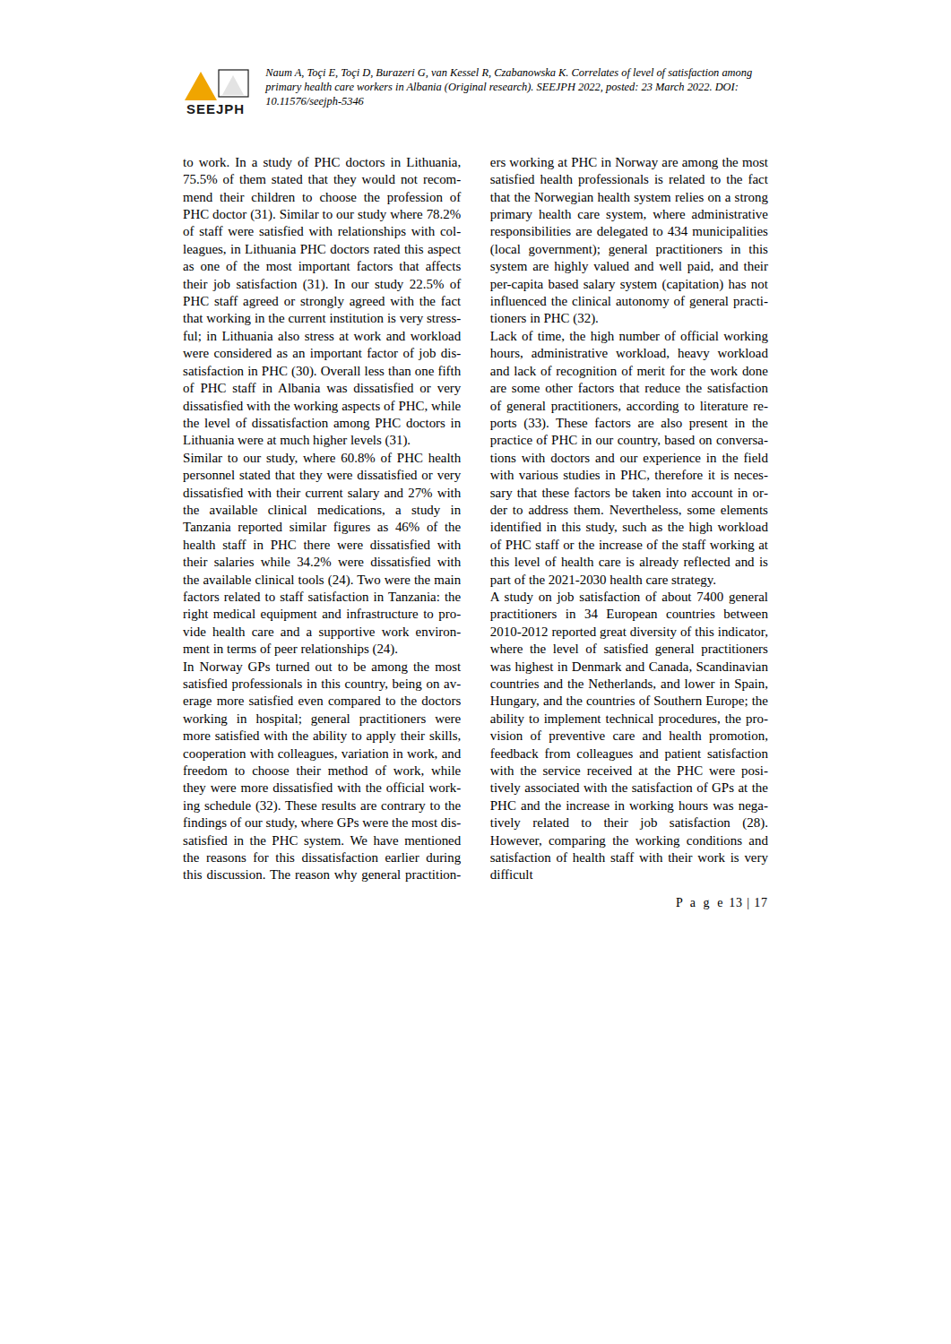SEEJPH
Naum A, Toçi E, Toçi D, Burazeri G, van Kessel R, Czabanowska K. Correlates of level of satisfaction among primary health care workers in Albania (Original research). SEEJPH 2022, posted: 23 March 2022. DOI: 10.11576/seejph-5346
to work. In a study of PHC doctors in Lithuania, 75.5% of them stated that they would not recommend their children to choose the profession of PHC doctor (31). Similar to our study where 78.2% of staff were satisfied with relationships with colleagues, in Lithuania PHC doctors rated this aspect as one of the most important factors that affects their job satisfaction (31). In our study 22.5% of PHC staff agreed or strongly agreed with the fact that working in the current institution is very stressful; in Lithuania also stress at work and workload were considered as an important factor of job dissatisfaction in PHC (30). Overall less than one fifth of PHC staff in Albania was dissatisfied or very dissatisfied with the working aspects of PHC, while the level of dissatisfaction among PHC doctors in Lithuania were at much higher levels (31).
Similar to our study, where 60.8% of PHC health personnel stated that they were dissatisfied or very dissatisfied with their current salary and 27% with the available clinical medications, a study in Tanzania reported similar figures as 46% of the health staff in PHC there were dissatisfied with their salaries while 34.2% were dissatisfied with the available clinical tools (24). Two were the main factors related to staff satisfaction in Tanzania: the right medical equipment and infrastructure to provide health care and a supportive work environment in terms of peer relationships (24).
In Norway GPs turned out to be among the most satisfied professionals in this country, being on average more satisfied even compared to the doctors working in hospital; general practitioners were more satisfied with the ability to apply their skills, cooperation with colleagues, variation in work, and freedom to choose their method of work, while they were more dissatisfied with the official working schedule (32). These results are contrary to the findings of our study, where GPs were the most dissatisfied in the PHC system. We have mentioned the reasons for this dissatisfaction earlier during this discussion. The reason why general practitioners working at PHC in Norway are among the most satisfied health professionals is related to the fact that the Norwegian health system relies on a strong primary health care system, where administrative responsibilities are delegated to 434 municipalities (local government); general practitioners in this system are highly valued and well paid, and their per-capita based salary system (capitation) has not influenced the clinical autonomy of general practitioners in PHC (32).
Lack of time, the high number of official working hours, administrative workload, heavy workload and lack of recognition of merit for the work done are some other factors that reduce the satisfaction of general practitioners, according to literature reports (33). These factors are also present in the practice of PHC in our country, based on conversations with doctors and our experience in the field with various studies in PHC, therefore it is necessary that these factors be taken into account in order to address them. Nevertheless, some elements identified in this study, such as the high workload of PHC staff or the increase of the staff working at this level of health care is already reflected and is part of the 2021-2030 health care strategy.
A study on job satisfaction of about 7400 general practitioners in 34 European countries between 2010-2012 reported great diversity of this indicator, where the level of satisfied general practitioners was highest in Denmark and Canada, Scandinavian countries and the Netherlands, and lower in Spain, Hungary, and the countries of Southern Europe; the ability to implement technical procedures, the provision of preventive care and health promotion, feedback from colleagues and patient satisfaction with the service received at the PHC were positively associated with the satisfaction of GPs at the PHC and the increase in working hours was negatively related to their job satisfaction (28). However, comparing the working conditions and satisfaction of health staff with their work is very difficult
P a g e 13 | 17